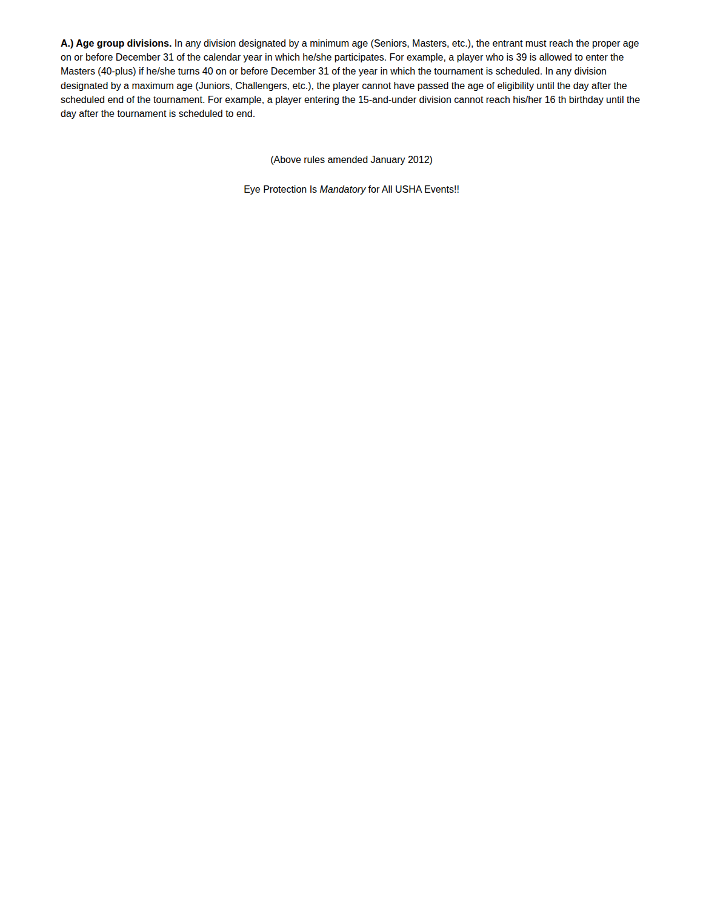A.) Age group divisions. In any division designated by a minimum age (Seniors, Masters, etc.), the entrant must reach the proper age on or before December 31 of the calendar year in which he/she participates. For example, a player who is 39 is allowed to enter the Masters (40-plus) if he/she turns 40 on or before December 31 of the year in which the tournament is scheduled. In any division designated by a maximum age (Juniors, Challengers, etc.), the player cannot have passed the age of eligibility until the day after the scheduled end of the tournament. For example, a player entering the 15-and-under division cannot reach his/her 16 th birthday until the day after the tournament is scheduled to end.
(Above rules amended January 2012)
Eye Protection Is Mandatory for All USHA Events!!